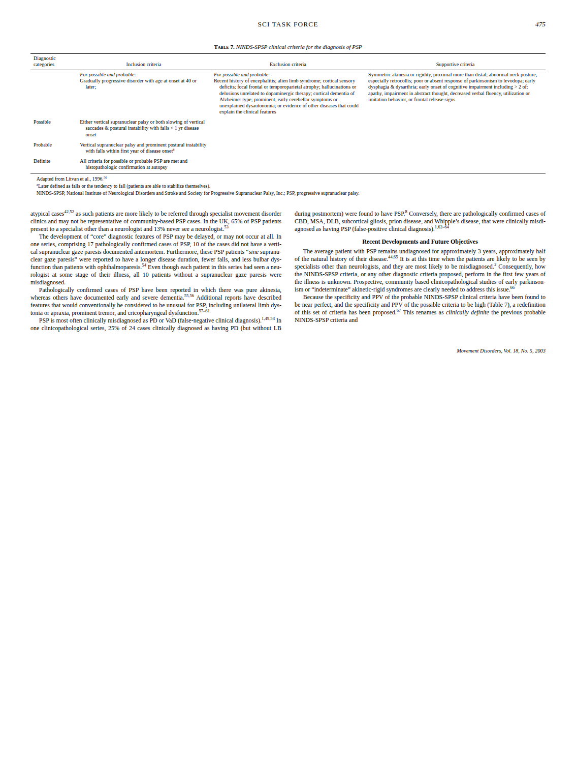SCI TASK FORCE 475
Table 7. NINDS-SPSP clinical criteria for the diagnosis of PSP
| Diagnostic categories | Inclusion criteria | Exclusion criteria | Supportive criteria |
| --- | --- | --- | --- |
| | For possible and probable: Gradually progressive disorder with age at onset at 40 or later; | For possible and probable: Recent history of encephalitis; alien limb syndrome; cortical sensory deficits; focal frontal or temporoparietal atrophy; hallucinations or delusions unrelated to dopaminergic therapy; cortical dementia of Alzheimer type; prominent, early cerebellar symptoms or unexplained dysautonomia; or evidence of other diseases that could explain the clinical features | Symmetric akinesia or rigidity, proximal more than distal; abnormal neck posture, especially retrocollis; poor or absent response of parkinsonism to levodopa; early dysphagia & dysarthria; early onset of cognitive impairment including > 2 of: apathy, impairment in abstract thought, decreased verbal fluency, utilization or imitation behavior, or frontal release signs |
| Possible | Either vertical supranuclear palsy or both slowing of vertical saccades & postural instability with falls < 1 yr disease onset | | |
| Probable | Vertical supranuclear palsy and prominent postural instability with falls within first year of disease onset a | | |
| Definite | All criteria for possible or probable PSP are met and histopathologic confirmation at autopsy | | |
Adapted from Litvan et al., 1996.50
aLater defined as falls or the tendency to fall (patients are able to stabilize themselves).
NINDS-SPSP, National Institute of Neurological Disorders and Stroke and Society for Progressive Supranuclear Palsy, Inc.; PSP, progressive supranuclear palsy.
atypical cases42,52 as such patients are more likely to be referred through specialist movement disorder clinics and may not be representative of community-based PSP cases. In the UK, 65% of PSP patients present to a specialist other than a neurologist and 13% never see a neurologist.53
The development of “core” diagnostic features of PSP may be delayed, or may not occur at all. In one series, comprising 17 pathologically confirmed cases of PSP, 10 of the cases did not have a vertical supranuclear gaze paresis documented antemortem. Furthermore, these PSP patients “sine supranuclear gaze paresis” were reported to have a longer disease duration, fewer falls, and less bulbar dysfunction than patients with ophthalmoparesis.54 Even though each patient in this series had seen a neurologist at some stage of their illness, all 10 patients without a supranuclear gaze paresis were misdiagnosed.
Pathologically confirmed cases of PSP have been reported in which there was pure akinesia, whereas others have documented early and severe dementia.55,56 Additional reports have described features that would conventionally be considered to be unusual for PSP, including unilateral limb dystonia or apraxia, prominent tremor, and cricopharyngeal dysfunction.57–61
PSP is most often clinically misdiagnosed as PD or VaD (false-negative clinical diagnosis).1,49,53 In one clinicopathological series, 25% of 24 cases clinically diagnosed as having PD (but without LB during postmortem) were found to have PSP.8 Conversely, there are pathologically confirmed cases of CBD, MSA, DLB, subcortical gliosis, prion disease, and Whipple’s disease, that were clinically misdiagnosed as having PSP (false-positive clinical diagnosis).1,62–64
Recent Developments and Future Objectives
The average patient with PSP remains undiagnosed for approximately 3 years, approximately half of the natural history of their disease.44,65 It is at this time when the patients are likely to be seen by specialists other than neurologists, and they are most likely to be misdiagnosed.2 Consequently, how the NINDS-SPSP criteria, or any other diagnostic criteria proposed, perform in the first few years of the illness is unknown. Prospective, community based clinicopathological studies of early parkinsonism or “indeterminate” akinetic-rigid syndromes are clearly needed to address this issue.66
Because the specificity and PPV of the probable NINDS-SPSP clinical criteria have been found to be near perfect, and the specificity and PPV of the possible criteria to be high (Table 7), a redefinition of this set of criteria has been proposed.67 This renames as clinically definite the previous probable NINDS-SPSP criteria and
Movement Disorders, Vol. 18, No. 5, 2003